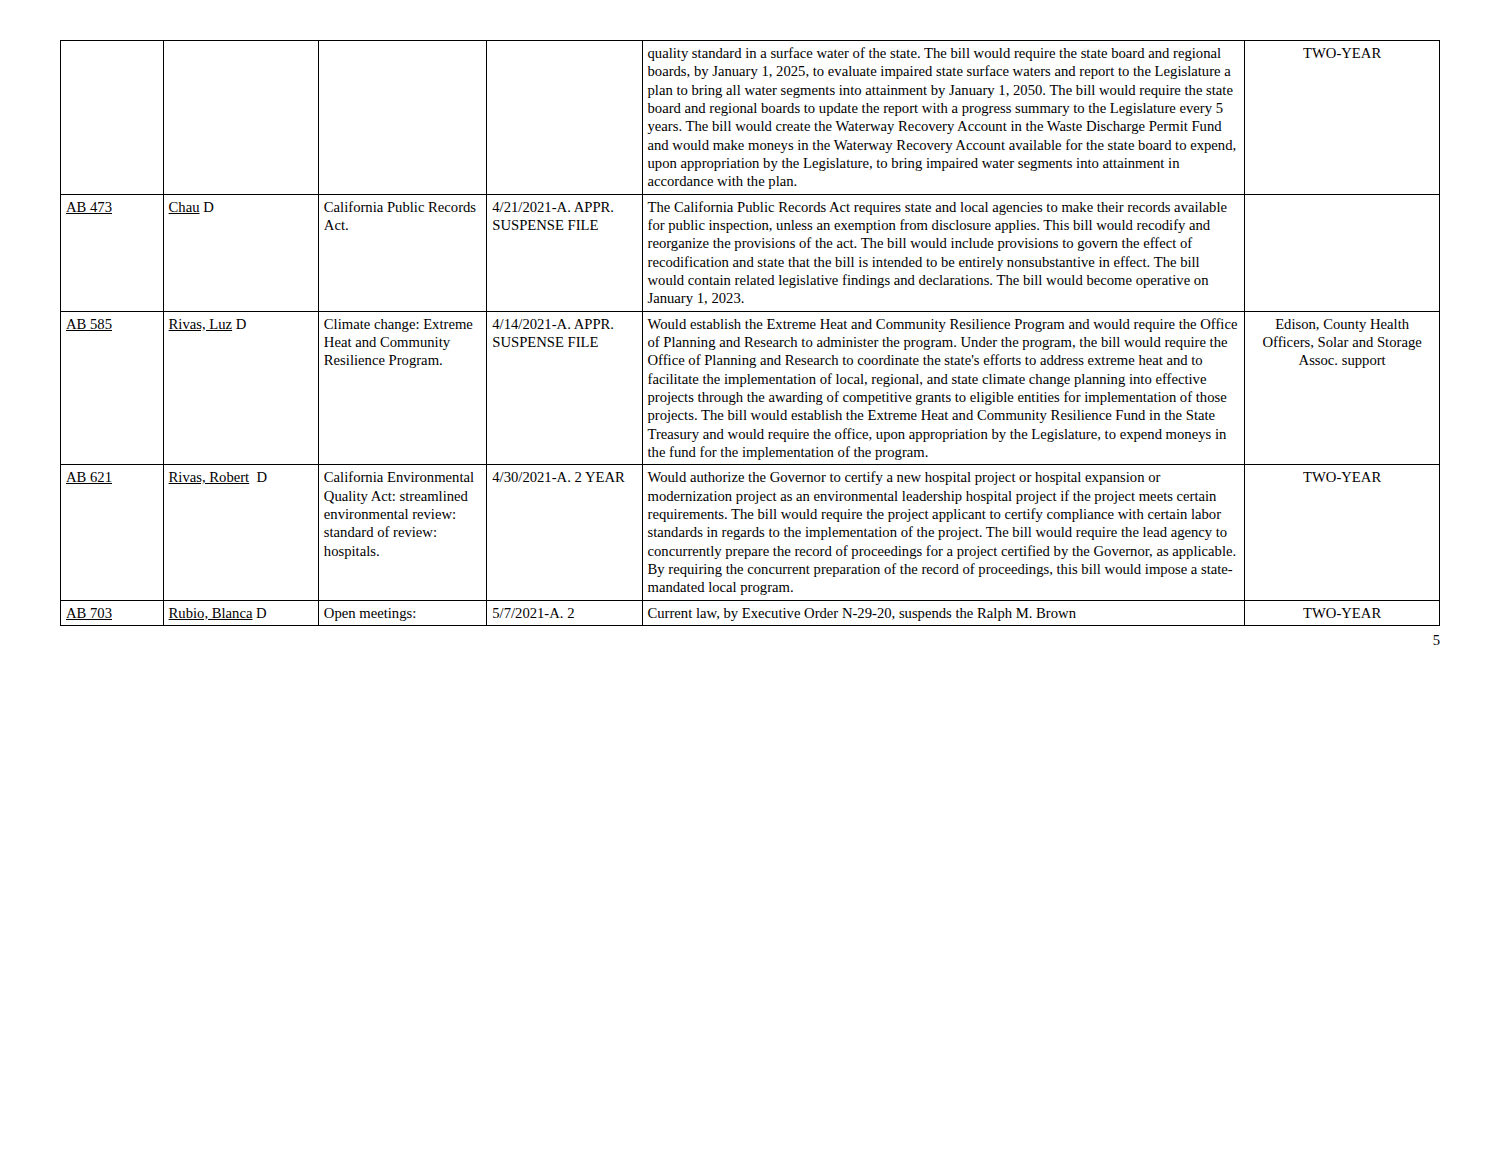| | | | | quality standard in a surface water of the state. The bill would require the state board and regional boards, by January 1, 2025, to evaluate impaired state surface waters and report to the Legislature a plan to bring all water segments into attainment by January 1, 2050. The bill would require the state board and regional boards to update the report with a progress summary to the Legislature every 5 years. The bill would create the Waterway Recovery Account in the Waste Discharge Permit Fund and would make moneys in the Waterway Recovery Account available for the state board to expend, upon appropriation by the Legislature, to bring impaired water segments into attainment in accordance with the plan. | TWO-YEAR |
| AB 473 | Chau D | California Public Records Act. | 4/21/2021-A. APPR. SUSPENSE FILE | The California Public Records Act requires state and local agencies to make their records available for public inspection, unless an exemption from disclosure applies. This bill would recodify and reorganize the provisions of the act. The bill would include provisions to govern the effect of recodification and state that the bill is intended to be entirely nonsubstantive in effect. The bill would contain related legislative findings and declarations. The bill would become operative on January 1, 2023. | |
| AB 585 | Rivas, Luz D | Climate change: Extreme Heat and Community Resilience Program. | 4/14/2021-A. APPR. SUSPENSE FILE | Would establish the Extreme Heat and Community Resilience Program and would require the Office of Planning and Research to administer the program. Under the program, the bill would require the Office of Planning and Research to coordinate the state's efforts to address extreme heat and to facilitate the implementation of local, regional, and state climate change planning into effective projects through the awarding of competitive grants to eligible entities for implementation of those projects. The bill would establish the Extreme Heat and Community Resilience Fund in the State Treasury and would require the office, upon appropriation by the Legislature, to expend moneys in the fund for the implementation of the program. | Edison, County Health Officers, Solar and Storage Assoc. support |
| AB 621 | Rivas, Robert D | California Environmental Quality Act: streamlined environmental review: standard of review: hospitals. | 4/30/2021-A. 2 YEAR | Would authorize the Governor to certify a new hospital project or hospital expansion or modernization project as an environmental leadership hospital project if the project meets certain requirements. The bill would require the project applicant to certify compliance with certain labor standards in regards to the implementation of the project. The bill would require the lead agency to concurrently prepare the record of proceedings for a project certified by the Governor, as applicable. By requiring the concurrent preparation of the record of proceedings, this bill would impose a state-mandated local program. | TWO-YEAR |
| AB 703 | Rubio, Blanca D | Open meetings: | 5/7/2021-A. 2 | Current law, by Executive Order N-29-20, suspends the Ralph M. Brown | TWO-YEAR |
5